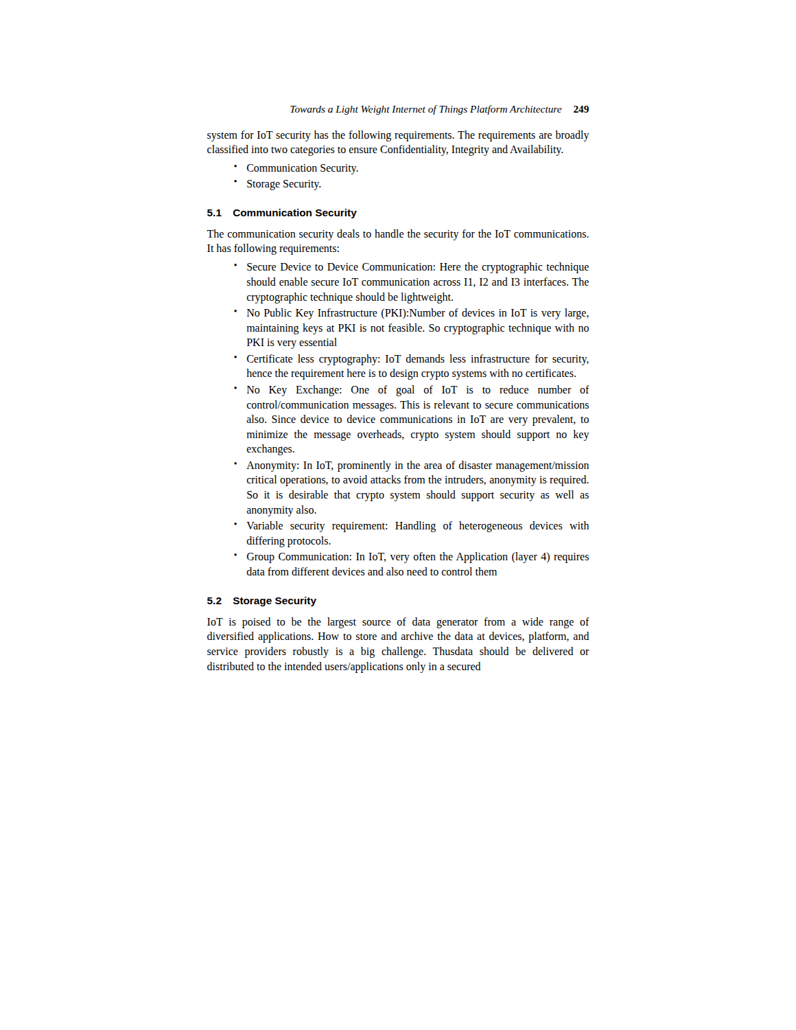Towards a Light Weight Internet of Things Platform Architecture 249
system for IoT security has the following requirements. The requirements are broadly classified into two categories to ensure Confidentiality, Integrity and Availability.
Communication Security.
Storage Security.
5.1 Communication Security
The communication security deals to handle the security for the IoT communications. It has following requirements:
Secure Device to Device Communication: Here the cryptographic technique should enable secure IoT communication across I1, I2 and I3 interfaces. The cryptographic technique should be lightweight.
No Public Key Infrastructure (PKI):Number of devices in IoT is very large, maintaining keys at PKI is not feasible. So cryptographic technique with no PKI is very essential
Certificate less cryptography: IoT demands less infrastructure for security, hence the requirement here is to design crypto systems with no certificates.
No Key Exchange: One of goal of IoT is to reduce number of control/communication messages. This is relevant to secure communications also. Since device to device communications in IoT are very prevalent, to minimize the message overheads, crypto system should support no key exchanges.
Anonymity: In IoT, prominently in the area of disaster management/mission critical operations, to avoid attacks from the intruders, anonymity is required. So it is desirable that crypto system should support security as well as anonymity also.
Variable security requirement: Handling of heterogeneous devices with differing protocols.
Group Communication: In IoT, very often the Application (layer 4) requires data from different devices and also need to control them
5.2 Storage Security
IoT is poised to be the largest source of data generator from a wide range of diversified applications. How to store and archive the data at devices, platform, and service providers robustly is a big challenge. Thusdata should be delivered or distributed to the intended users/applications only in a secured